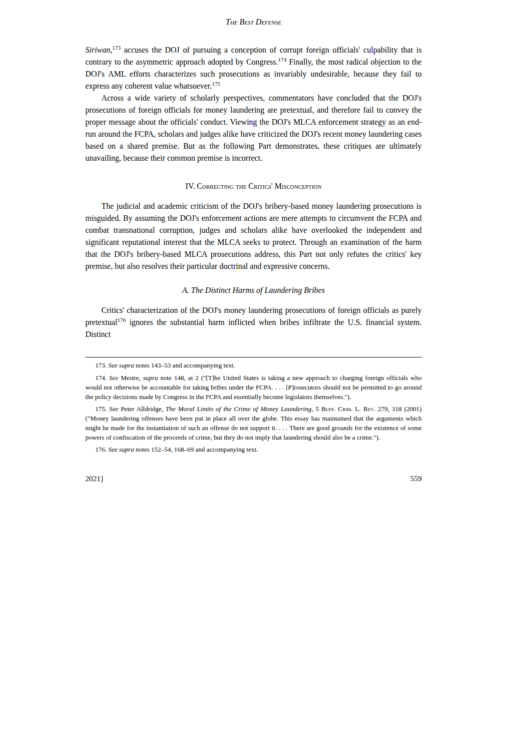The Best Defense
Siriwan,173 accuses the DOJ of pursuing a conception of corrupt foreign officials' culpability that is contrary to the asymmetric approach adopted by Congress.174 Finally, the most radical objection to the DOJ's AML efforts characterizes such prosecutions as invariably undesirable, because they fail to express any coherent value whatsoever.175
Across a wide variety of scholarly perspectives, commentators have concluded that the DOJ's prosecutions of foreign officials for money laundering are pretextual, and therefore fail to convey the proper message about the officials' conduct. Viewing the DOJ's MLCA enforcement strategy as an end-run around the FCPA, scholars and judges alike have criticized the DOJ's recent money laundering cases based on a shared premise. But as the following Part demonstrates, these critiques are ultimately unavailing, because their common premise is incorrect.
IV. Correcting the Critics' Misconception
The judicial and academic criticism of the DOJ's bribery-based money laundering prosecutions is misguided. By assuming the DOJ's enforcement actions are mere attempts to circumvent the FCPA and combat transnational corruption, judges and scholars alike have overlooked the independent and significant reputational interest that the MLCA seeks to protect. Through an examination of the harm that the DOJ's bribery-based MLCA prosecutions address, this Part not only refutes the critics' key premise, but also resolves their particular doctrinal and expressive concerns.
A. The Distinct Harms of Laundering Bribes
Critics' characterization of the DOJ's money laundering prosecutions of foreign officials as purely pretextual176 ignores the substantial harm inflicted when bribes infiltrate the U.S. financial system. Distinct
173. See supra notes 143–53 and accompanying text.
174. See Mestre, supra note 148, at 2 ("[T]he United States is taking a new approach to charging foreign officials who would not otherwise be accountable for taking bribes under the FCPA. . . . [P]rosecutors should not be permitted to go around the policy decisions made by Congress in the FCPA and essentially become legislators themselves.").
175. See Peter Alldridge, The Moral Limits of the Crime of Money Laundering, 5 Buff. Crim. L. Rev. 279, 318 (2001) ("Money laundering offenses have been put in place all over the globe. This essay has maintained that the arguments which might be made for the instantiation of such an offense do not support it. . . . There are good grounds for the existence of some powers of confiscation of the proceeds of crime, but they do not imply that laundering should also be a crime.").
176. See supra notes 152–54, 168–69 and accompanying text.
2021] 559